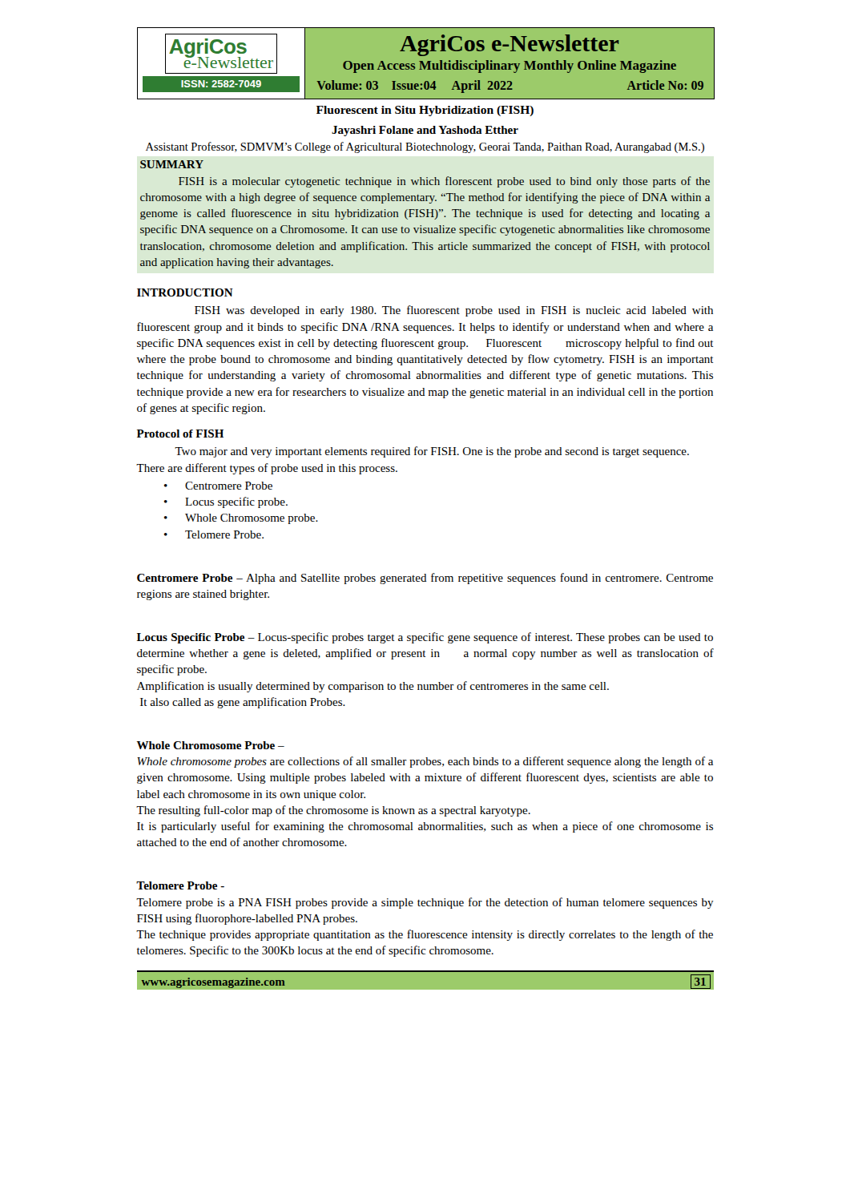Agri Cos e-Newsletter
ISSN: 2582-7049
AgriCos e-Newsletter
Open Access Multidisciplinary Monthly Online Magazine
Volume: 03 Issue:04 April 2022 Article No: 09
Fluorescent in Situ Hybridization (FISH)
Jayashri Folane and Yashoda Etther
Assistant Professor, SDMVM’s College of Agricultural Biotechnology, Georai Tanda, Paithan Road, Aurangabad (M.S.)
SUMMARY
FISH is a molecular cytogenetic technique in which florescent probe used to bind only those parts of the chromosome with a high degree of sequence complementary. “The method for identifying the piece of DNA within a genome is called fluorescence in situ hybridization (FISH)”. The technique is used for detecting and locating a specific DNA sequence on a Chromosome. It can use to visualize specific cytogenetic abnormalities like chromosome translocation, chromosome deletion and amplification. This article summarized the concept of FISH, with protocol and application having their advantages.
INTRODUCTION
FISH was developed in early 1980. The fluorescent probe used in FISH is nucleic acid labeled with fluorescent group and it binds to specific DNA /RNA sequences. It helps to identify or understand when and where a specific DNA sequences exist in cell by detecting fluorescent group. Fluorescent microscopy helpful to find out where the probe bound to chromosome and binding quantitatively detected by flow cytometry. FISH is an important technique for understanding a variety of chromosomal abnormalities and different type of genetic mutations. This technique provide a new era for researchers to visualize and map the genetic material in an individual cell in the portion of genes at specific region.
Protocol of FISH
Two major and very important elements required for FISH. One is the probe and second is target sequence.
There are different types of probe used in this process.
Centromere Probe
Locus specific probe.
Whole Chromosome probe.
Telomere Probe.
Centromere Probe – Alpha and Satellite probes generated from repetitive sequences found in centromere. Centrome regions are stained brighter.
Locus Specific Probe – Locus-specific probes target a specific gene sequence of interest. These probes can be used to determine whether a gene is deleted, amplified or present in a normal copy number as well as translocation of specific probe.
Amplification is usually determined by comparison to the number of centromeres in the same cell.
It also called as gene amplification Probes.
Whole Chromosome Probe –
Whole chromosome probes are collections of all smaller probes, each binds to a different sequence along the length of a given chromosome. Using multiple probes labeled with a mixture of different fluorescent dyes, scientists are able to label each chromosome in its own unique color.
The resulting full-color map of the chromosome is known as a spectral karyotype.
It is particularly useful for examining the chromosomal abnormalities, such as when a piece of one chromosome is attached to the end of another chromosome.
Telomere Probe -
Telomere probe is a PNA FISH probes provide a simple technique for the detection of human telomere sequences by FISH using fluorophore-labelled PNA probes.
The technique provides appropriate quantitation as the fluorescence intensity is directly correlates to the length of the telomeres. Specific to the 300Kb locus at the end of specific chromosome.
www.agricosemagazine.com
31